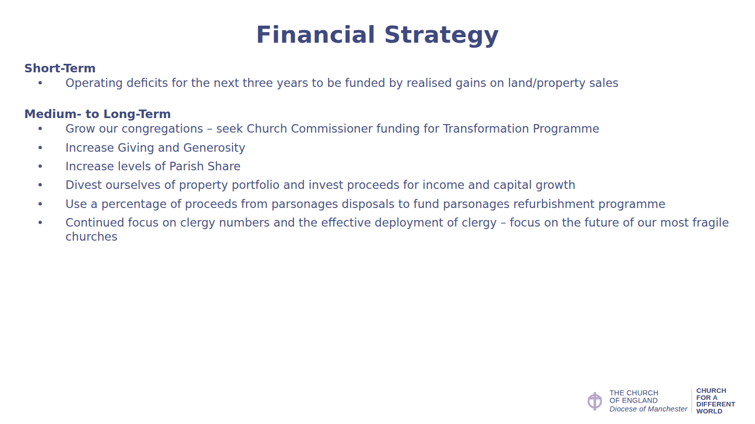Financial Strategy
Short-Term
Operating deficits for the next three years to be funded by realised gains on land/property sales
Medium- to Long-Term
Grow our congregations – seek Church Commissioner funding for Transformation Programme
Increase Giving and Generosity
Increase levels of Parish Share
Divest ourselves of property portfolio and invest proceeds for income and capital growth
Use a percentage of proceeds from parsonages disposals to fund parsonages refurbishment programme
Continued focus on clergy numbers and the effective deployment of clergy – focus on the future of our most fragile churches
The Church
of England
Diocese of Manchester
Church
for a
Different
World